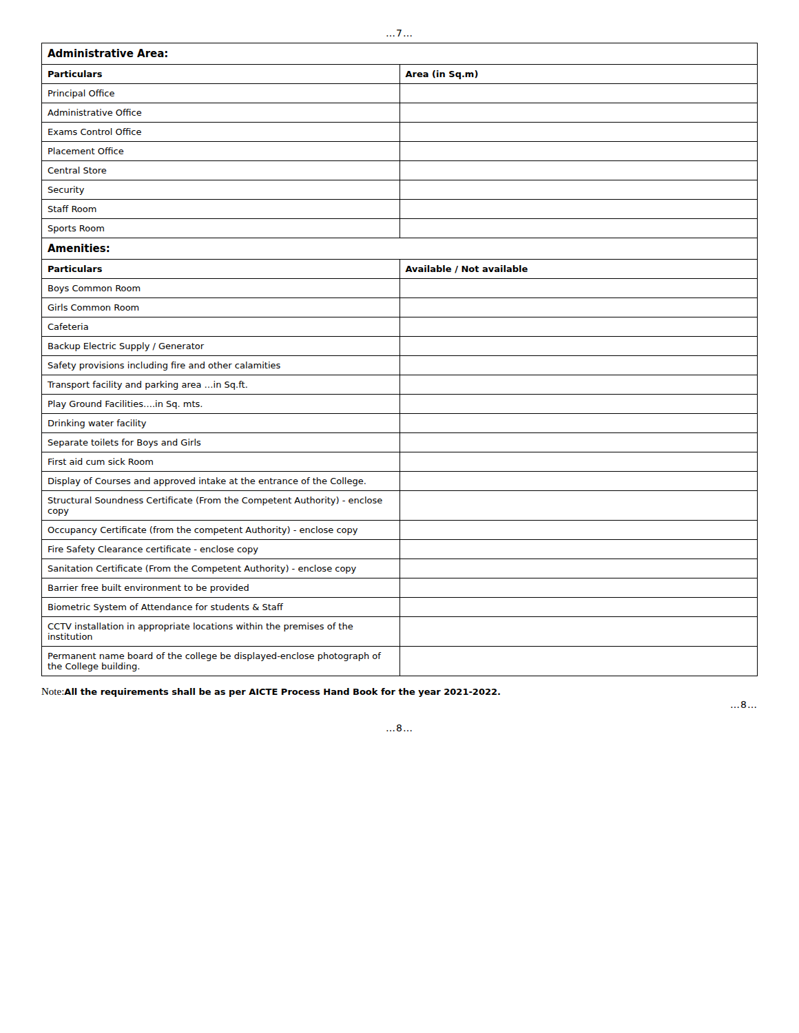…7…
| Administrative Area: |
| Particulars | Area (in Sq.m) |
| Principal Office | |
| Administrative Office | |
| Exams Control Office | |
| Placement Office | |
| Central Store | |
| Security | |
| Staff Room | |
| Sports Room | |
| Amenities: |
| Particulars | Available / Not available |
| Boys Common Room | |
| Girls Common Room | |
| Cafeteria | |
| Backup Electric Supply / Generator | |
| Safety provisions including fire and other calamities | |
| Transport facility and parking area …in Sq.ft. | |
| Play Ground Facilities….in Sq. mts. | |
| Drinking water facility | |
| Separate toilets for Boys and Girls | |
| First aid cum sick Room | |
| Display of Courses and approved intake at the entrance of the College. | |
| Structural Soundness Certificate (From the Competent Authority) - enclose copy | |
| Occupancy Certificate (from the competent Authority) - enclose copy | |
| Fire Safety Clearance certificate - enclose copy | |
| Sanitation Certificate (From the Competent Authority) - enclose copy | |
| Barrier free built environment to be provided | |
| Biometric System of Attendance for students & Staff | |
| CCTV installation in appropriate locations within the premises of the institution | |
| Permanent name board of the college be displayed-enclose photograph of the College building. | |
Note: All the requirements shall be as per AICTE Process Hand Book for the year 2021-2022.
…8…
…8…